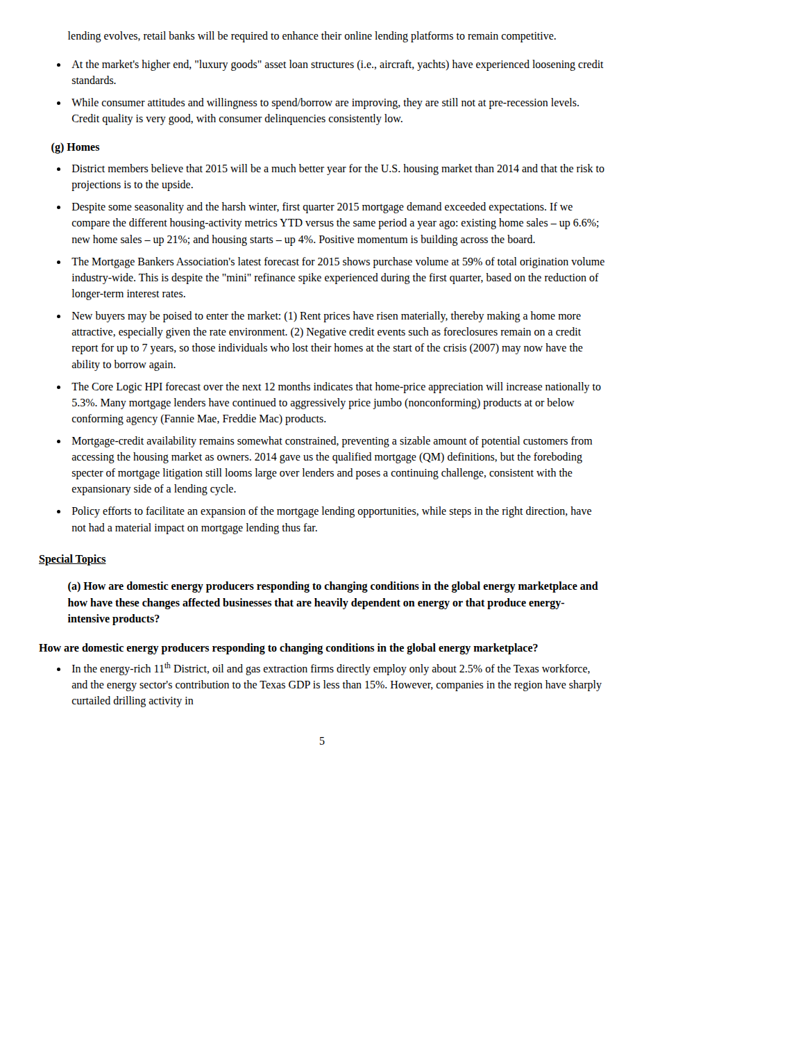lending evolves, retail banks will be required to enhance their online lending platforms to remain competitive.
At the market's higher end, "luxury goods" asset loan structures (i.e., aircraft, yachts) have experienced loosening credit standards.
While consumer attitudes and willingness to spend/borrow are improving, they are still not at pre-recession levels. Credit quality is very good, with consumer delinquencies consistently low.
(g) Homes
District members believe that 2015 will be a much better year for the U.S. housing market than 2014 and that the risk to projections is to the upside.
Despite some seasonality and the harsh winter, first quarter 2015 mortgage demand exceeded expectations. If we compare the different housing-activity metrics YTD versus the same period a year ago: existing home sales – up 6.6%; new home sales – up 21%; and housing starts – up 4%. Positive momentum is building across the board.
The Mortgage Bankers Association's latest forecast for 2015 shows purchase volume at 59% of total origination volume industry-wide. This is despite the "mini" refinance spike experienced during the first quarter, based on the reduction of longer-term interest rates.
New buyers may be poised to enter the market: (1) Rent prices have risen materially, thereby making a home more attractive, especially given the rate environment. (2) Negative credit events such as foreclosures remain on a credit report for up to 7 years, so those individuals who lost their homes at the start of the crisis (2007) may now have the ability to borrow again.
The Core Logic HPI forecast over the next 12 months indicates that home-price appreciation will increase nationally to 5.3%. Many mortgage lenders have continued to aggressively price jumbo (nonconforming) products at or below conforming agency (Fannie Mae, Freddie Mac) products.
Mortgage-credit availability remains somewhat constrained, preventing a sizable amount of potential customers from accessing the housing market as owners. 2014 gave us the qualified mortgage (QM) definitions, but the foreboding specter of mortgage litigation still looms large over lenders and poses a continuing challenge, consistent with the expansionary side of a lending cycle.
Policy efforts to facilitate an expansion of the mortgage lending opportunities, while steps in the right direction, have not had a material impact on mortgage lending thus far.
Special Topics
(a) How are domestic energy producers responding to changing conditions in the global energy marketplace and how have these changes affected businesses that are heavily dependent on energy or that produce energy-intensive products?
How are domestic energy producers responding to changing conditions in the global energy marketplace?
In the energy-rich 11th District, oil and gas extraction firms directly employ only about 2.5% of the Texas workforce, and the energy sector's contribution to the Texas GDP is less than 15%. However, companies in the region have sharply curtailed drilling activity in
5